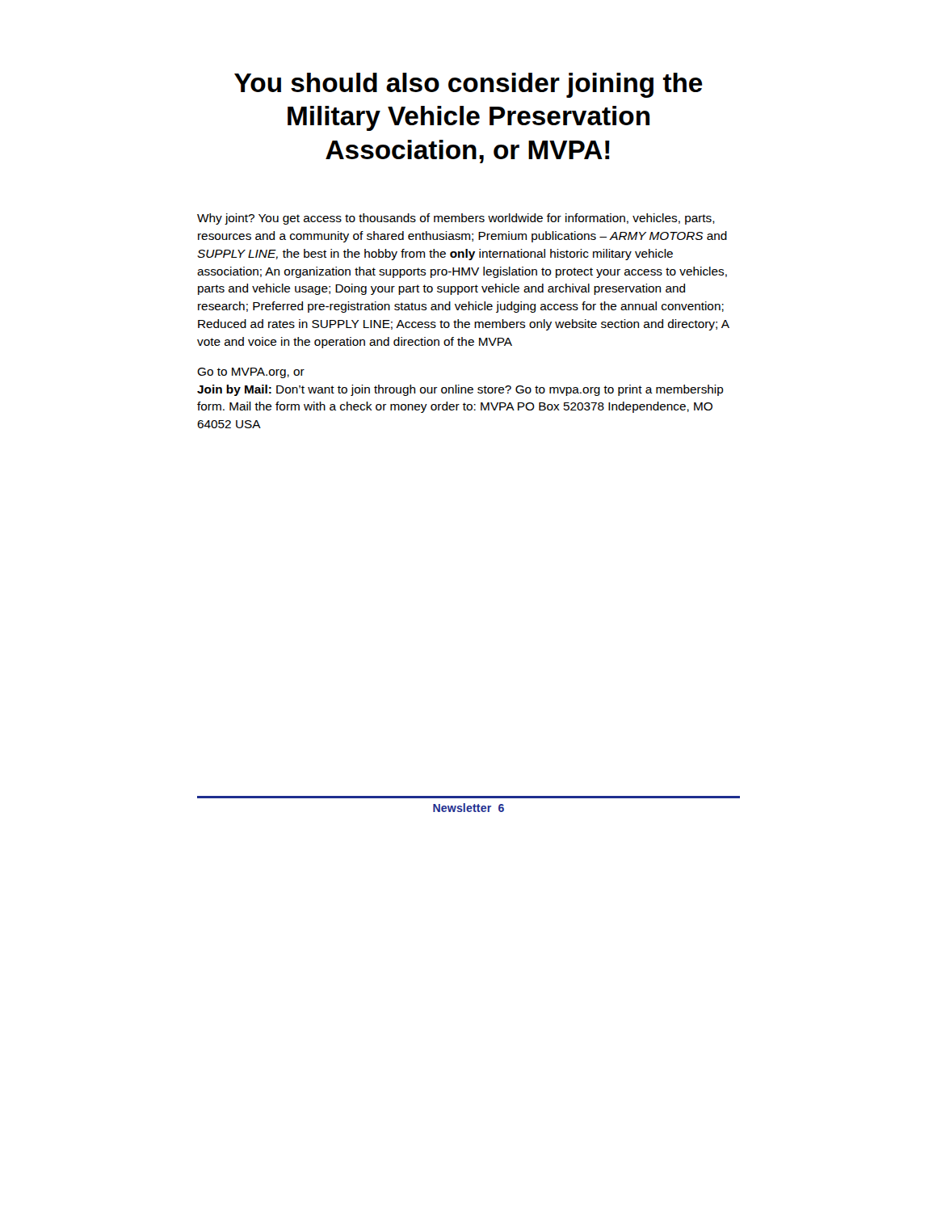You should also consider joining the Military Vehicle Preservation Association, or MVPA!
Why joint? You get access to thousands of members worldwide for information, vehicles, parts, resources and a community of shared enthusiasm; Premium publications – ARMY MOTORS and SUPPLY LINE, the best in the hobby from the only international historic military vehicle association; An organization that supports pro-HMV legislation to protect your access to vehicles, parts and vehicle usage; Doing your part to support vehicle and archival preservation and research; Preferred pre-registration status and vehicle judging access for the annual convention; Reduced ad rates in SUPPLY LINE; Access to the members only website section and directory; A vote and voice in the operation and direction of the MVPA
Go to MVPA.org, or
Join by Mail: Don’t want to join through our online store? Go to mvpa.org to print a membership form. Mail the form with a check or money order to: MVPA PO Box 520378 Independence, MO 64052 USA
Newsletter 6